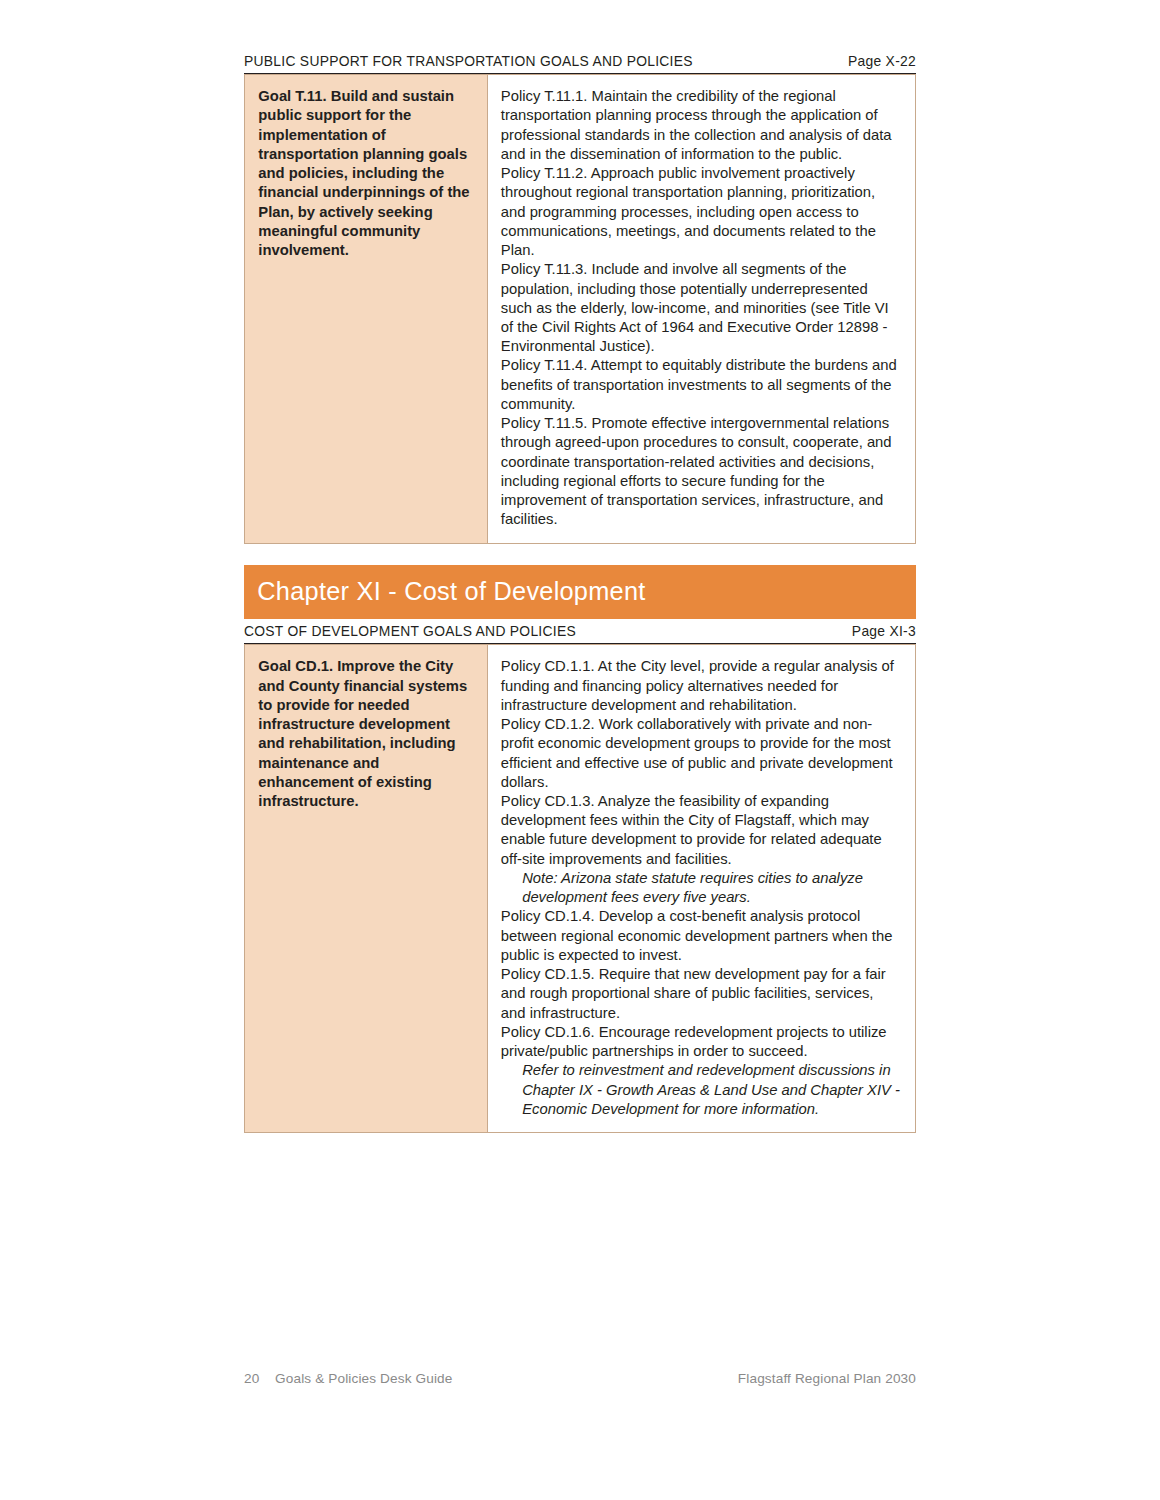Public Support for Transportation Goals and Policies
Page X-22
| Goal T.11. Build and sustain public support for the implementation of transportation planning goals and policies, including the financial underpinnings of the Plan, by actively seeking meaningful community involvement. | Policy T.11.1. Maintain the credibility of the regional transportation planning process through the application of professional standards in the collection and analysis of data and in the dissemination of information to the public. Policy T.11.2. Approach public involvement proactively throughout regional transportation planning, prioritization, and programming processes, including open access to communications, meetings, and documents related to the Plan. Policy T.11.3. Include and involve all segments of the population, including those potentially underrepresented such as the elderly, low-income, and minorities (see Title VI of the Civil Rights Act of 1964 and Executive Order 12898 - Environmental Justice). Policy T.11.4. Attempt to equitably distribute the burdens and benefits of transportation investments to all segments of the community. Policy T.11.5. Promote effective intergovernmental relations through agreed-upon procedures to consult, cooperate, and coordinate transportation-related activities and decisions, including regional efforts to secure funding for the improvement of transportation services, infrastructure, and facilities. |
Chapter XI - Cost of Development
Cost of Development Goals and Policies
Page XI-3
| Goal CD.1. Improve the City and County financial systems to provide for needed infrastructure development and rehabilitation, including maintenance and enhancement of existing infrastructure. | Policy CD.1.1. At the City level, provide a regular analysis of funding and financing policy alternatives needed for infrastructure development and rehabilitation. Policy CD.1.2. Work collaboratively with private and non-profit economic development groups to provide for the most efficient and effective use of public and private development dollars. Policy CD.1.3. Analyze the feasibility of expanding development fees within the City of Flagstaff, which may enable future development to provide for related adequate off-site improvements and facilities. Note: Arizona state statute requires cities to analyze development fees every five years. Policy CD.1.4. Develop a cost-benefit analysis protocol between regional economic development partners when the public is expected to invest. Policy CD.1.5. Require that new development pay for a fair and rough proportional share of public facilities, services, and infrastructure. Policy CD.1.6. Encourage redevelopment projects to utilize private/public partnerships in order to succeed. Refer to reinvestment and redevelopment discussions in Chapter IX - Growth Areas & Land Use and Chapter XIV - Economic Development for more information. |
20 Goals & Policies Desk Guide
Flagstaff Regional Plan 2030